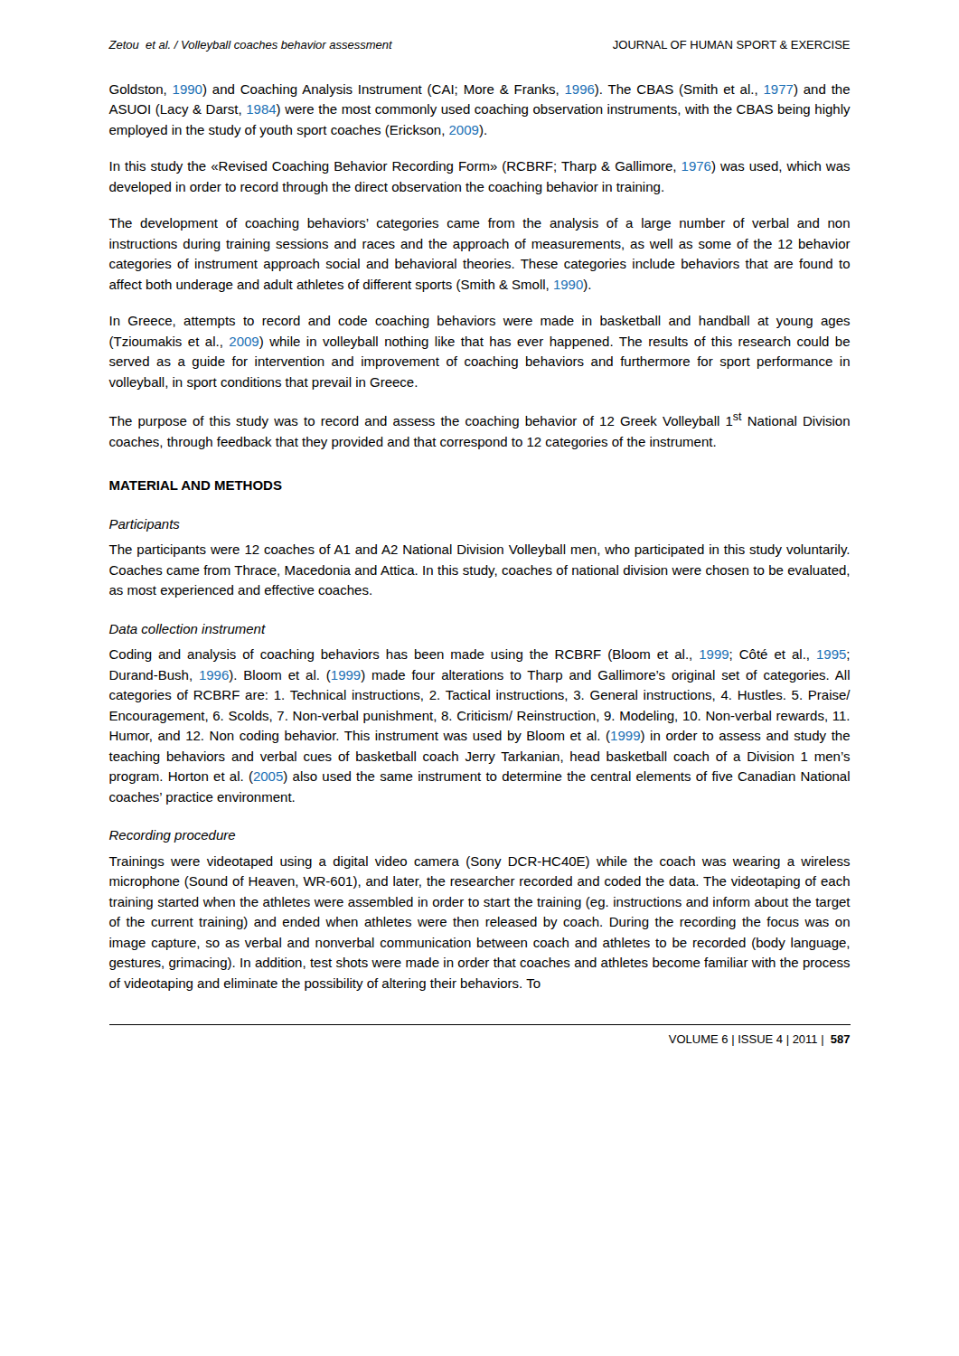Zetou et al. / Volleyball coaches behavior assessment JOURNAL OF HUMAN SPORT & EXERCISE
Goldston, 1990) and Coaching Analysis Instrument (CAI; More & Franks, 1996). The CBAS (Smith et al., 1977) and the ASUOI (Lacy & Darst, 1984) were the most commonly used coaching observation instruments, with the CBAS being highly employed in the study of youth sport coaches (Erickson, 2009).
In this study the «Revised Coaching Behavior Recording Form» (RCBRF; Tharp & Gallimore, 1976) was used, which was developed in order to record through the direct observation the coaching behavior in training.
The development of coaching behaviors’ categories came from the analysis of a large number of verbal and non instructions during training sessions and races and the approach of measurements, as well as some of the 12 behavior categories of instrument approach social and behavioral theories. These categories include behaviors that are found to affect both underage and adult athletes of different sports (Smith & Smoll, 1990).
In Greece, attempts to record and code coaching behaviors were made in basketball and handball at young ages (Tzioumakis et al., 2009) while in volleyball nothing like that has ever happened. The results of this research could be served as a guide for intervention and improvement of coaching behaviors and furthermore for sport performance in volleyball, in sport conditions that prevail in Greece.
The purpose of this study was to record and assess the coaching behavior of 12 Greek Volleyball 1st National Division coaches, through feedback that they provided and that correspond to 12 categories of the instrument.
Material and Methods
Participants
The participants were 12 coaches of A1 and A2 National Division Volleyball men, who participated in this study voluntarily. Coaches came from Thrace, Macedonia and Attica. In this study, coaches of national division were chosen to be evaluated, as most experienced and effective coaches.
Data collection instrument
Coding and analysis of coaching behaviors has been made using the RCBRF (Bloom et al., 1999; Côté et al., 1995; Durand-Bush, 1996). Bloom et al. (1999) made four alterations to Tharp and Gallimore’s original set of categories. All categories of RCBRF are: 1. Technical instructions, 2. Tactical instructions, 3. General instructions, 4. Hustles. 5. Praise/ Encouragement, 6. Scolds, 7. Non-verbal punishment, 8. Criticism/ Reinstruction, 9. Modeling, 10. Non-verbal rewards, 11. Humor, and 12. Non coding behavior. This instrument was used by Bloom et al. (1999) in order to assess and study the teaching behaviors and verbal cues of basketball coach Jerry Tarkanian, head basketball coach of a Division 1 men’s program. Horton et al. (2005) also used the same instrument to determine the central elements of five Canadian National coaches’ practice environment.
Recording procedure
Trainings were videotaped using a digital video camera (Sony DCR-HC40E) while the coach was wearing a wireless microphone (Sound of Heaven, WR-601), and later, the researcher recorded and coded the data. The videotaping of each training started when the athletes were assembled in order to start the training (eg. instructions and inform about the target of the current training) and ended when athletes were then released by coach. During the recording the focus was on image capture, so as verbal and nonverbal communication between coach and athletes to be recorded (body language, gestures, grimacing). In addition, test shots were made in order that coaches and athletes become familiar with the process of videotaping and eliminate the possibility of altering their behaviors. To
VOLUME 6 | ISSUE 4 | 2011 | 587